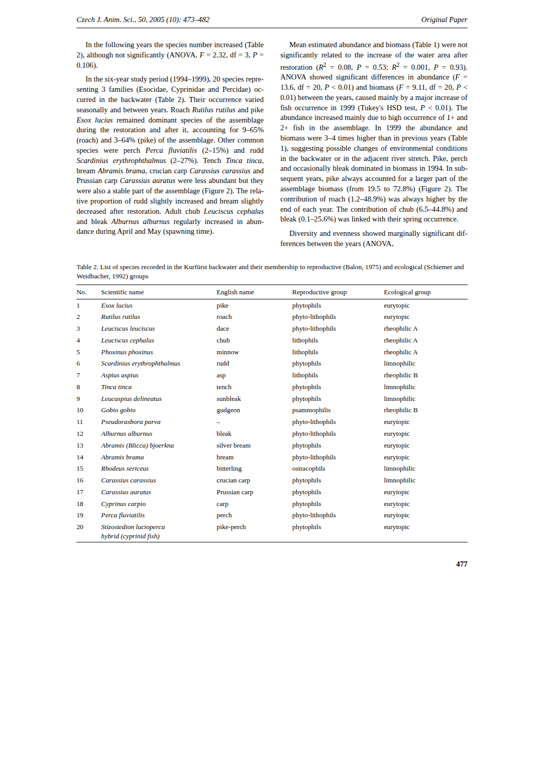Czech J. Anim. Sci., 50, 2005 (10): 473–482 Original Paper
In the following years the species number increased (Table 2), although not significantly (ANOVA, F = 2.32, df = 3, P = 0.106).
In the six-year study period (1994–1999), 20 species representing 3 families (Esocidae, Cyprinidae and Percidae) occurred in the backwater (Table 2). Their occurrence varied seasonally and between years. Roach Rutilus rutilus and pike Esox lucius remained dominant species of the assemblage during the restoration and after it, accounting for 9–65% (roach) and 3–64% (pike) of the assemblage. Other common species were perch Perca fluviatilis (2–15%) and rudd Scardinius erythrophthalmus (2–27%). Tench Tinca tinca, bream Abramis brama, crucian carp Carassius carassius and Prussian carp Carassius auratus were less abundant but they were also a stable part of the assemblage (Figure 2). The relative proportion of rudd slightly increased and bream slightly decreased after restoration. Adult chub Leuciscus cephalus and bleak Alburnus alburnus regularly increased in abundance during April and May (spawning time).
Mean estimated abundance and biomass (Table 1) were not significantly related to the increase of the water area after restoration (R2 = 0.08, P = 0.53; R2 = 0.001, P = 0.93). ANOVA showed significant differences in abundance (F = 13.6, df = 20, P < 0.01) and biomass (F = 9.11, df = 20, P < 0.01) between the years, caused mainly by a major increase of fish occurrence in 1999 (Tukey's HSD test, P < 0.01). The abundance increased mainly due to high occurrence of 1+ and 2+ fish in the assemblage. In 1999 the abundance and biomass were 3–4 times higher than in previous years (Table 1), suggesting possible changes of environmental conditions in the backwater or in the adjacent river stretch. Pike, perch and occasionally bleak dominated in biomass in 1994. In subsequent years, pike always accounted for a larger part of the assemblage biomass (from 19.5 to 72.8%) (Figure 2). The contribution of roach (1.2–48.9%) was always higher by the end of each year. The contribution of chub (6.5–44.8%) and bleak (0.1–25.6%) was linked with their spring occurrence.
Diversity and evenness showed marginally significant differences between the years (ANOVA,
Table 2. List of species recorded in the Kurfürst backwater and their membership to reproductive (Balon, 1975) and ecological (Schiemer and Weidbacher, 1992) groups
| No. | Scientific name | English name | Reproductive group | Ecological group |
| --- | --- | --- | --- | --- |
| 1 | Esox lucius | pike | phytophils | eurytopic |
| 2 | Rutilus rutilus | roach | phyto-lithophils | eurytopic |
| 3 | Leuciscus leuciscus | dace | phyto-lithophils | rheophilic A |
| 4 | Leuciscus cephalus | chub | lithophils | rheophilic A |
| 5 | Phoxinus phoxinus | minnow | lithophils | rheophilic A |
| 6 | Scardinius erythrophthalmus | rudd | phytophils | limnophilic |
| 7 | Aspius aspius | asp | lithophils | rheophilic B |
| 8 | Tinca tinca | tench | phytophils | limnophilic |
| 9 | Leucaspius delineatus | sunbleak | phytophils | limnophilic |
| 10 | Gobio gobio | gudgeon | psammophilis | rheophilic B |
| 11 | Pseudorasbora parva | – | phyto-lithophils | eurytopic |
| 12 | Alburnus alburnus | bleak | phyto-lithophils | eurytopic |
| 13 | Abramis (Blicca) bjoerkna | silver bream | phytophils | eurytopic |
| 14 | Abramis brama | bream | phyto-lithophils | eurytopic |
| 15 | Rhodeus sericeus | bitterling | ostracophils | limnophilic |
| 16 | Carassius carassius | crucian carp | phytophils | limnophilic |
| 17 | Carassius auratus | Prussian carp | phytophils | eurytopic |
| 18 | Cyprinus carpio | carp | phytophils | eurytopic |
| 19 | Perca fluviatilis | perch | phyto-lithophils | eurytopic |
| 20 | Stizostedion lucioperca hybrid (cyprinid fish) | pike-perch | phytophils | eurytopic |
477